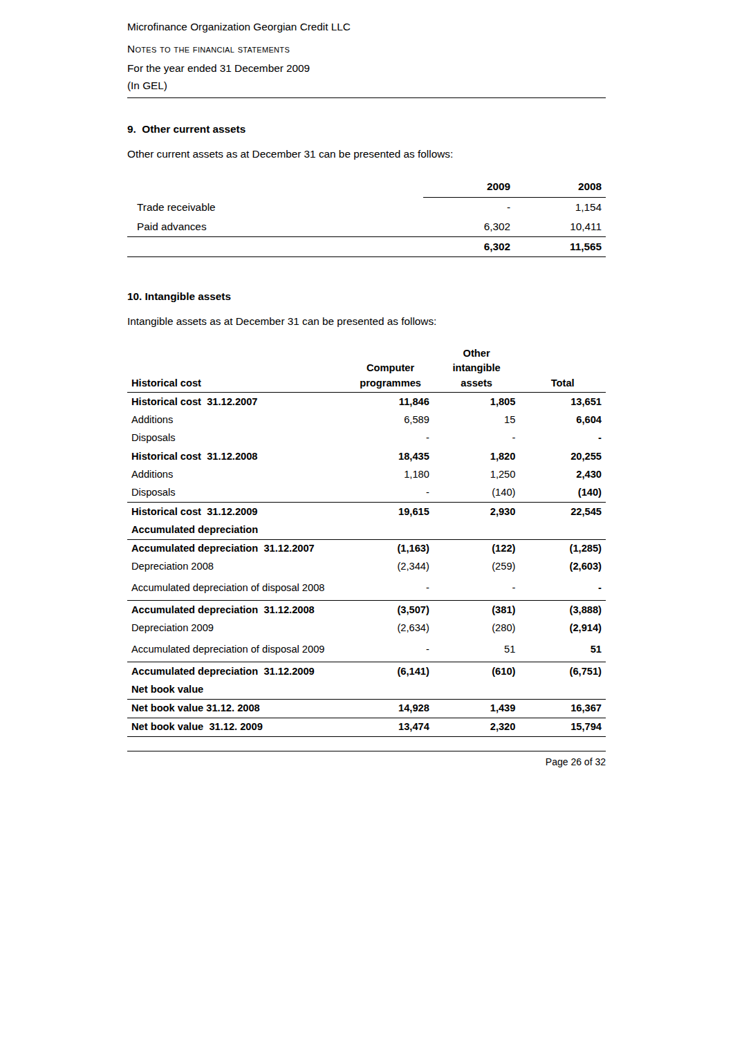Microfinance Organization Georgian Credit LLC
Notes to the financial statements
For the year ended 31 December 2009
(In GEL)
9. Other current assets
Other current assets as at December 31 can be presented as follows:
| | 2009 | 2008 |
| --- | --- | --- |
| Trade receivable | - | 1,154 |
| Paid advances | 6,302 | 10,411 |
| | 6,302 | 11,565 |
10. Intangible assets
Intangible assets as at December 31 can be presented as follows:
| Historical cost | Computer programmes | Other intangible assets | Total |
| --- | --- | --- | --- |
| Historical cost 31.12.2007 | 11,846 | 1,805 | 13,651 |
| Additions | 6,589 | 15 | 6,604 |
| Disposals | - | - | - |
| Historical cost 31.12.2008 | 18,435 | 1,820 | 20,255 |
| Additions | 1,180 | 1,250 | 2,430 |
| Disposals | - | (140) | (140) |
| Historical cost 31.12.2009 | 19,615 | 2,930 | 22,545 |
| Accumulated depreciation | | | |
| Accumulated depreciation 31.12.2007 | (1,163) | (122) | (1,285) |
| Depreciation 2008 | (2,344) | (259) | (2,603) |
| Accumulated depreciation of disposal 2008 | - | - | - |
| Accumulated depreciation 31.12.2008 | (3,507) | (381) | (3,888) |
| Depreciation 2009 | (2,634) | (280) | (2,914) |
| Accumulated depreciation of disposal 2009 | - | 51 | 51 |
| Accumulated depreciation 31.12.2009 | (6,141) | (610) | (6,751) |
| Net book value | | | |
| Net book value 31.12. 2008 | 14,928 | 1,439 | 16,367 |
| Net book value 31.12. 2009 | 13,474 | 2,320 | 15,794 |
Page 26 of 32